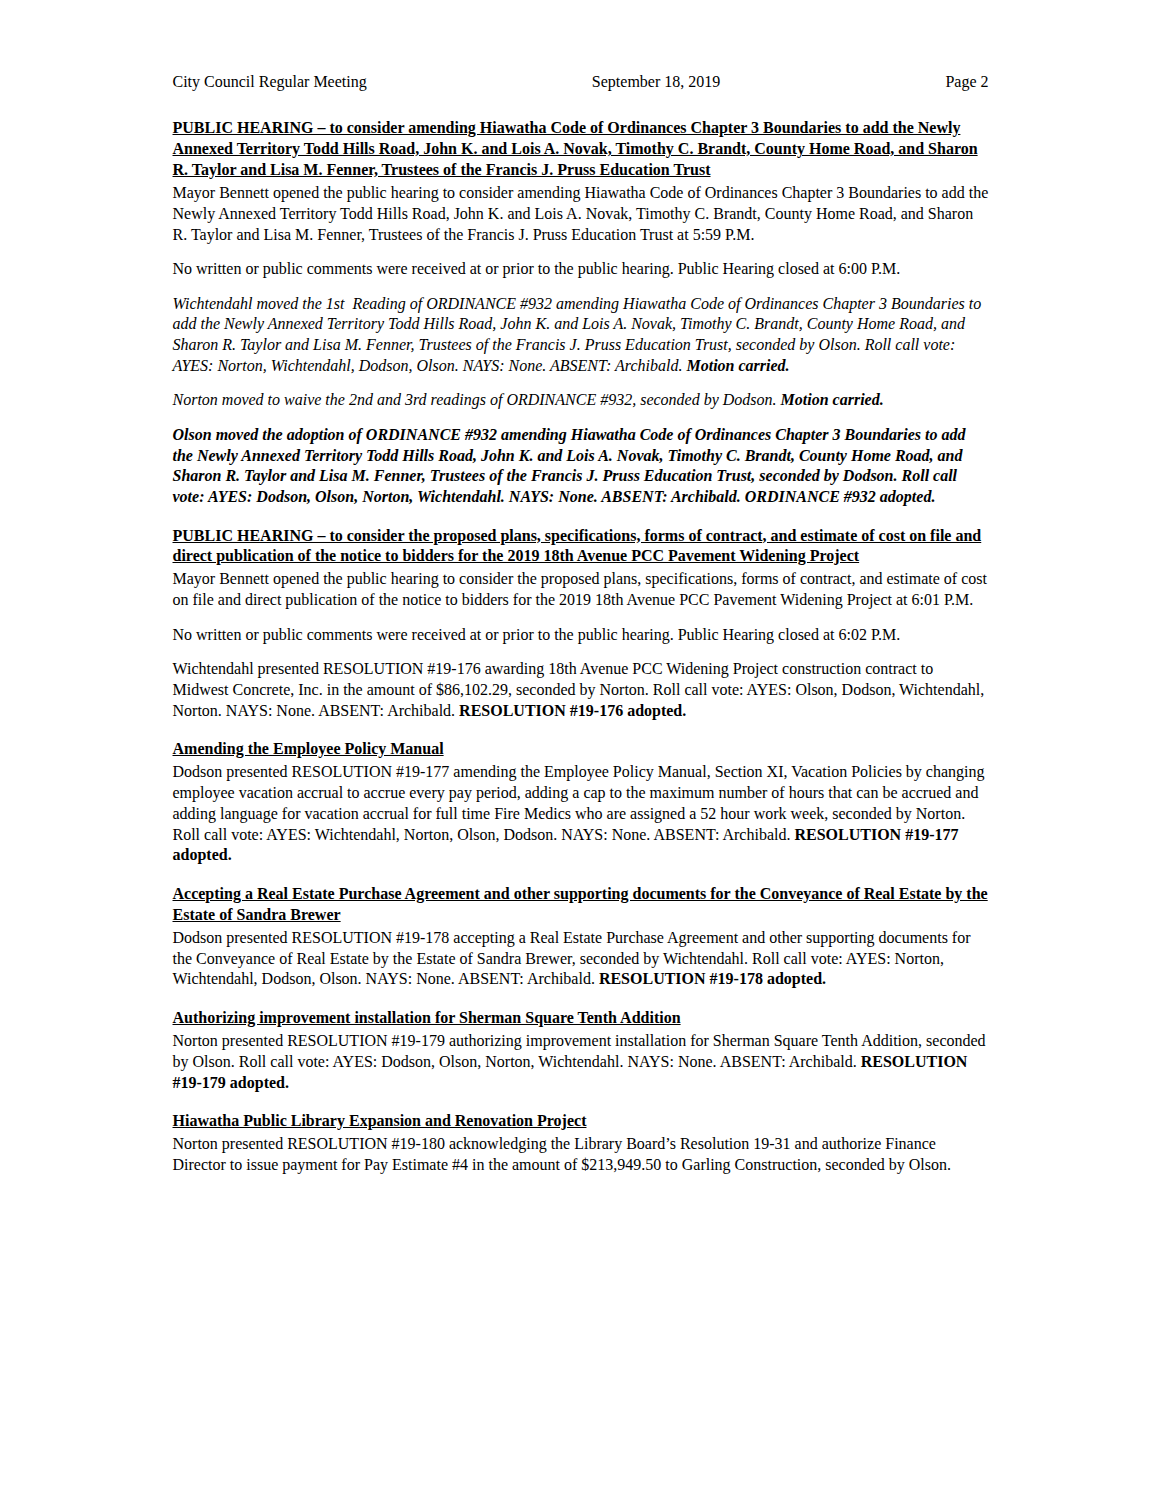City Council Regular Meeting September 18, 2019 Page 2
PUBLIC HEARING – to consider amending Hiawatha Code of Ordinances Chapter 3 Boundaries to add the Newly Annexed Territory Todd Hills Road, John K. and Lois A. Novak, Timothy C. Brandt, County Home Road, and Sharon R. Taylor and Lisa M. Fenner, Trustees of the Francis J. Pruss Education Trust
Mayor Bennett opened the public hearing to consider amending Hiawatha Code of Ordinances Chapter 3 Boundaries to add the Newly Annexed Territory Todd Hills Road, John K. and Lois A. Novak, Timothy C. Brandt, County Home Road, and Sharon R. Taylor and Lisa M. Fenner, Trustees of the Francis J. Pruss Education Trust at 5:59 P.M.
No written or public comments were received at or prior to the public hearing. Public Hearing closed at 6:00 P.M.
Wichtendahl moved the 1st Reading of ORDINANCE #932 amending Hiawatha Code of Ordinances Chapter 3 Boundaries to add the Newly Annexed Territory Todd Hills Road, John K. and Lois A. Novak, Timothy C. Brandt, County Home Road, and Sharon R. Taylor and Lisa M. Fenner, Trustees of the Francis J. Pruss Education Trust, seconded by Olson. Roll call vote: AYES: Norton, Wichtendahl, Dodson, Olson. NAYS: None. ABSENT: Archibald. Motion carried.
Norton moved to waive the 2nd and 3rd readings of ORDINANCE #932, seconded by Dodson. Motion carried.
Olson moved the adoption of ORDINANCE #932 amending Hiawatha Code of Ordinances Chapter 3 Boundaries to add the Newly Annexed Territory Todd Hills Road, John K. and Lois A. Novak, Timothy C. Brandt, County Home Road, and Sharon R. Taylor and Lisa M. Fenner, Trustees of the Francis J. Pruss Education Trust, seconded by Dodson. Roll call vote: AYES: Dodson, Olson, Norton, Wichtendahl. NAYS: None. ABSENT: Archibald. ORDINANCE #932 adopted.
PUBLIC HEARING – to consider the proposed plans, specifications, forms of contract, and estimate of cost on file and direct publication of the notice to bidders for the 2019 18th Avenue PCC Pavement Widening Project
Mayor Bennett opened the public hearing to consider the proposed plans, specifications, forms of contract, and estimate of cost on file and direct publication of the notice to bidders for the 2019 18th Avenue PCC Pavement Widening Project at 6:01 P.M.
No written or public comments were received at or prior to the public hearing. Public Hearing closed at 6:02 P.M.
Wichtendahl presented RESOLUTION #19-176 awarding 18th Avenue PCC Widening Project construction contract to Midwest Concrete, Inc. in the amount of $86,102.29, seconded by Norton. Roll call vote: AYES: Olson, Dodson, Wichtendahl, Norton. NAYS: None. ABSENT: Archibald. RESOLUTION #19-176 adopted.
Amending the Employee Policy Manual
Dodson presented RESOLUTION #19-177 amending the Employee Policy Manual, Section XI, Vacation Policies by changing employee vacation accrual to accrue every pay period, adding a cap to the maximum number of hours that can be accrued and adding language for vacation accrual for full time Fire Medics who are assigned a 52 hour work week, seconded by Norton. Roll call vote: AYES: Wichtendahl, Norton, Olson, Dodson. NAYS: None. ABSENT: Archibald. RESOLUTION #19-177 adopted.
Accepting a Real Estate Purchase Agreement and other supporting documents for the Conveyance of Real Estate by the Estate of Sandra Brewer
Dodson presented RESOLUTION #19-178 accepting a Real Estate Purchase Agreement and other supporting documents for the Conveyance of Real Estate by the Estate of Sandra Brewer, seconded by Wichtendahl. Roll call vote: AYES: Norton, Wichtendahl, Dodson, Olson. NAYS: None. ABSENT: Archibald. RESOLUTION #19-178 adopted.
Authorizing improvement installation for Sherman Square Tenth Addition
Norton presented RESOLUTION #19-179 authorizing improvement installation for Sherman Square Tenth Addition, seconded by Olson. Roll call vote: AYES: Dodson, Olson, Norton, Wichtendahl. NAYS: None. ABSENT: Archibald. RESOLUTION #19-179 adopted.
Hiawatha Public Library Expansion and Renovation Project
Norton presented RESOLUTION #19-180 acknowledging the Library Board’s Resolution 19-31 and authorize Finance Director to issue payment for Pay Estimate #4 in the amount of $213,949.50 to Garling Construction, seconded by Olson.